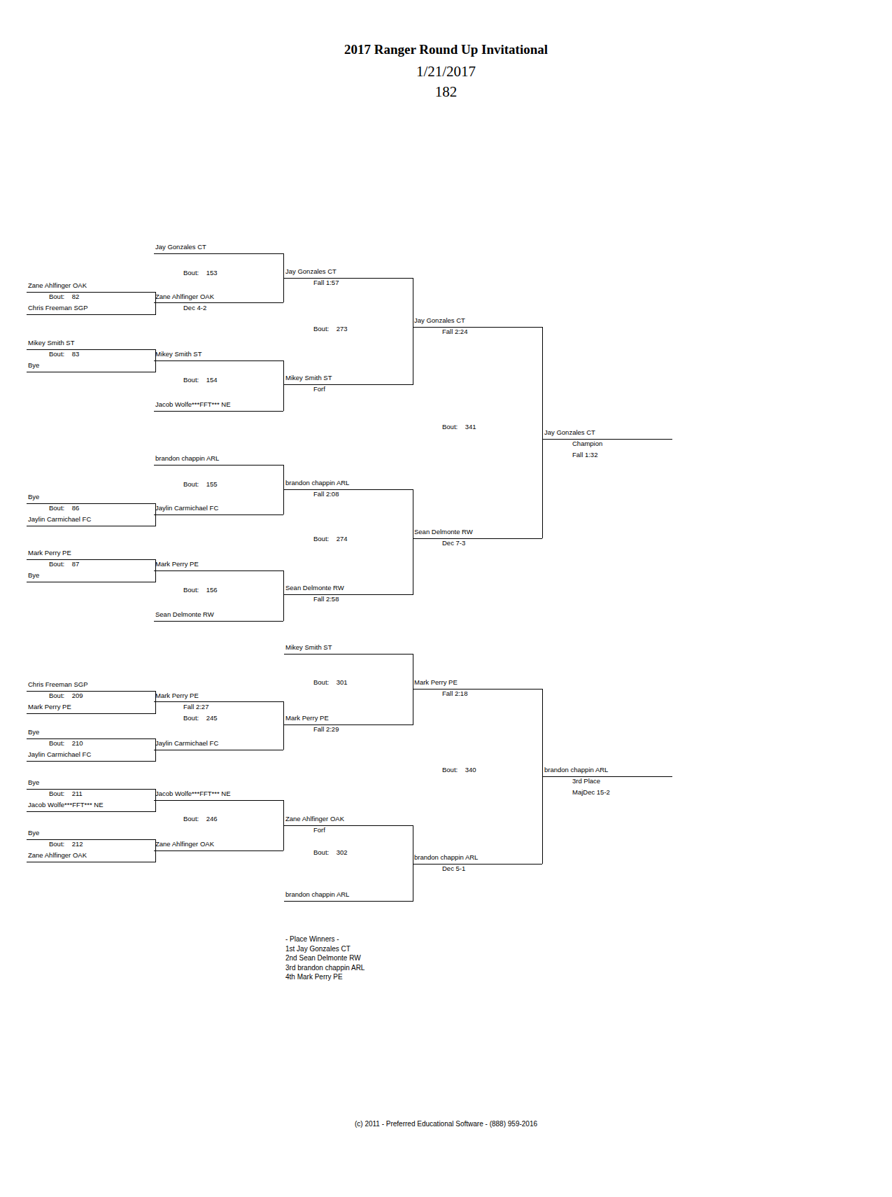2017 Ranger Round Up Invitational
1/21/2017
182
Jay Gonzales CT
Bout: 153
Zane Ahlfinger OAK
Bout: 82
Chris Freeman SGP
Zane Ahlfinger OAK
Dec 4-2
Jay Gonzales CT
Fall 1:57
Bout: 273
Mikey Smith ST
Bout: 83
Bye
Mikey Smith ST
Bout: 154
Jacob Wolfe***FFT*** NE
Mikey Smith ST
Forf
Jay Gonzales CT
Fall 2:24
Bout: 341
Jay Gonzales CT
Champion
Fall 1:32
brandon chappin ARL
Bout: 155
Bye
Bout: 86
Jaylin Carmichael FC
Jaylin Carmichael FC
brandon chappin ARL
Fall 2:08
Bout: 274
Mark Perry PE
Bout: 87
Bye
Mark Perry PE
Bout: 156
Sean Delmonte RW
Sean Delmonte RW
Fall 2:58
Sean Delmonte RW
Dec 7-3
Mikey Smith ST
Bout: 301
Chris Freeman SGP
Bout: 209
Mark Perry PE
Mark Perry PE
Fall 2:27
Bout: 245
Bye
Bout: 210
Jaylin Carmichael FC
Jaylin Carmichael FC
Mark Perry PE
Fall 2:29
Mark Perry PE
Fall 2:18
Bout: 340
brandon chappin ARL
3rd Place
MajDec 15-2
Bye
Bout: 211
Jacob Wolfe***FFT*** NE
Jacob Wolfe***FFT*** NE
Bout: 246
Bye
Bout: 212
Zane Ahlfinger OAK
Zane Ahlfinger OAK
Zane Ahlfinger OAK
Forf
Bout: 302
brandon chappin ARL
brandon chappin ARL
Dec 5-1
- Place Winners -
1st Jay Gonzales CT
2nd Sean Delmonte RW
3rd brandon chappin ARL
4th Mark Perry PE
(c) 2011 - Preferred Educational Software - (888) 959-2016